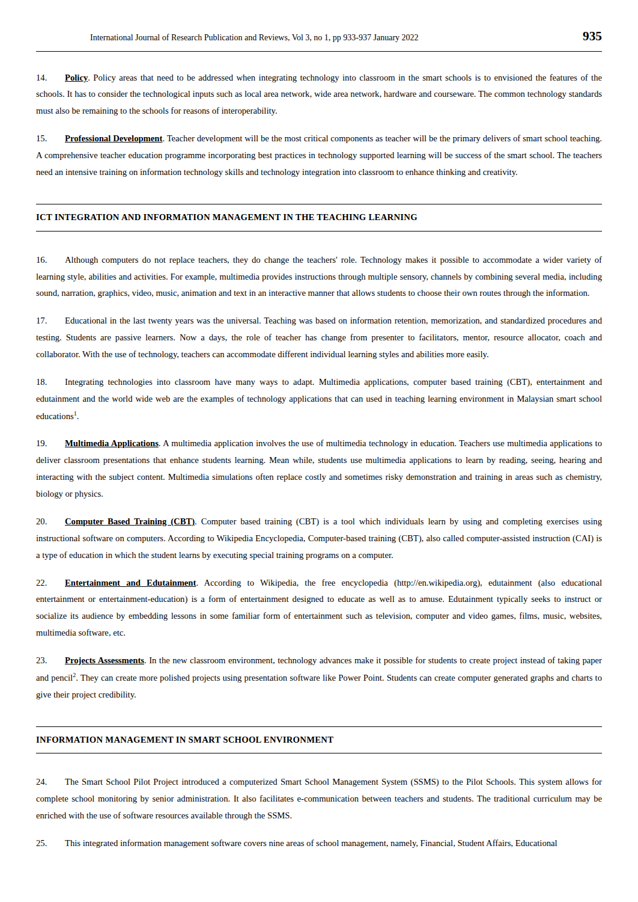International Journal of Research Publication and Reviews, Vol 3, no 1, pp 933-937 January 2022 935
14. Policy. Policy areas that need to be addressed when integrating technology into classroom in the smart schools is to envisioned the features of the schools. It has to consider the technological inputs such as local area network, wide area network, hardware and courseware. The common technology standards must also be remaining to the schools for reasons of interoperability.
15. Professional Development. Teacher development will be the most critical components as teacher will be the primary delivers of smart school teaching. A comprehensive teacher education programme incorporating best practices in technology supported learning will be success of the smart school. The teachers need an intensive training on information technology skills and technology integration into classroom to enhance thinking and creativity.
ICT INTEGRATION AND INFORMATION MANAGEMENT IN THE TEACHING LEARNING
16. Although computers do not replace teachers, they do change the teachers' role. Technology makes it possible to accommodate a wider variety of learning style, abilities and activities. For example, multimedia provides instructions through multiple sensory, channels by combining several media, including sound, narration, graphics, video, music, animation and text in an interactive manner that allows students to choose their own routes through the information.
17. Educational in the last twenty years was the universal. Teaching was based on information retention, memorization, and standardized procedures and testing. Students are passive learners. Now a days, the role of teacher has change from presenter to facilitators, mentor, resource allocator, coach and collaborator. With the use of technology, teachers can accommodate different individual learning styles and abilities more easily.
18. Integrating technologies into classroom have many ways to adapt. Multimedia applications, computer based training (CBT), entertainment and edutainment and the world wide web are the examples of technology applications that can used in teaching learning environment in Malaysian smart school educations1.
19. Multimedia Applications. A multimedia application involves the use of multimedia technology in education. Teachers use multimedia applications to deliver classroom presentations that enhance students learning. Mean while, students use multimedia applications to learn by reading, seeing, hearing and interacting with the subject content. Multimedia simulations often replace costly and sometimes risky demonstration and training in areas such as chemistry, biology or physics.
20. Computer Based Training (CBT). Computer based training (CBT) is a tool which individuals learn by using and completing exercises using instructional software on computers. According to Wikipedia Encyclopedia, Computer-based training (CBT), also called computer-assisted instruction (CAI) is a type of education in which the student learns by executing special training programs on a computer.
22. Entertainment and Edutainment. According to Wikipedia, the free encyclopedia (http://en.wikipedia.org), edutainment (also educational entertainment or entertainment-education) is a form of entertainment designed to educate as well as to amuse. Edutainment typically seeks to instruct or socialize its audience by embedding lessons in some familiar form of entertainment such as television, computer and video games, films, music, websites, multimedia software, etc.
23. Projects Assessments. In the new classroom environment, technology advances make it possible for students to create project instead of taking paper and pencil2. They can create more polished projects using presentation software like Power Point. Students can create computer generated graphs and charts to give their project credibility.
INFORMATION MANAGEMENT IN SMART SCHOOL ENVIRONMENT
24. The Smart School Pilot Project introduced a computerized Smart School Management System (SSMS) to the Pilot Schools. This system allows for complete school monitoring by senior administration. It also facilitates e-communication between teachers and students. The traditional curriculum may be enriched with the use of software resources available through the SSMS.
25. This integrated information management software covers nine areas of school management, namely, Financial, Student Affairs, Educational